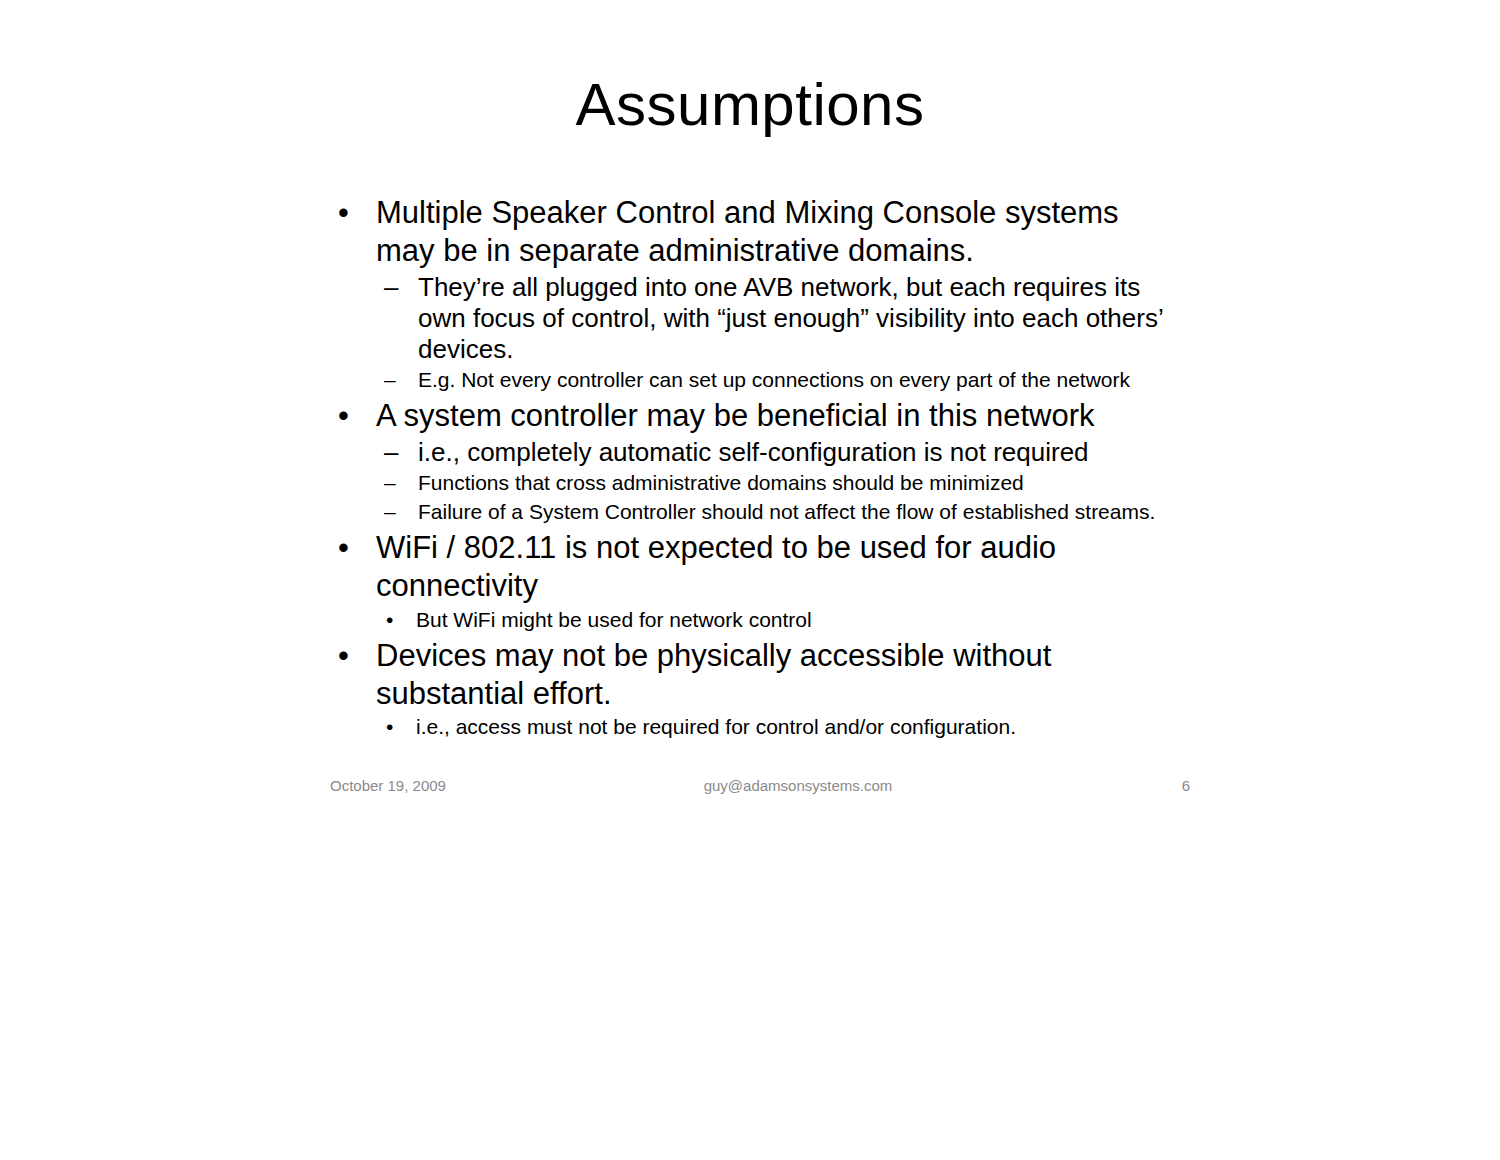Assumptions
Multiple Speaker Control and Mixing Console systems may be in separate administrative domains.
They’re all plugged into one AVB network, but each requires its own focus of control, with “just enough” visibility into each others’ devices.
E.g. Not every controller can set up connections on every part of the network
A system controller may be beneficial in this network
i.e., completely automatic self-configuration is not required
Functions that cross administrative domains should be minimized
Failure of a System Controller should not affect the flow of established streams.
WiFi / 802.11 is not expected to be used for audio connectivity
But WiFi might be used for network control
Devices may not be physically accessible without substantial effort.
i.e., access must not be required for control and/or configuration.
October 19, 2009
guy@adamsonsystems.com
6